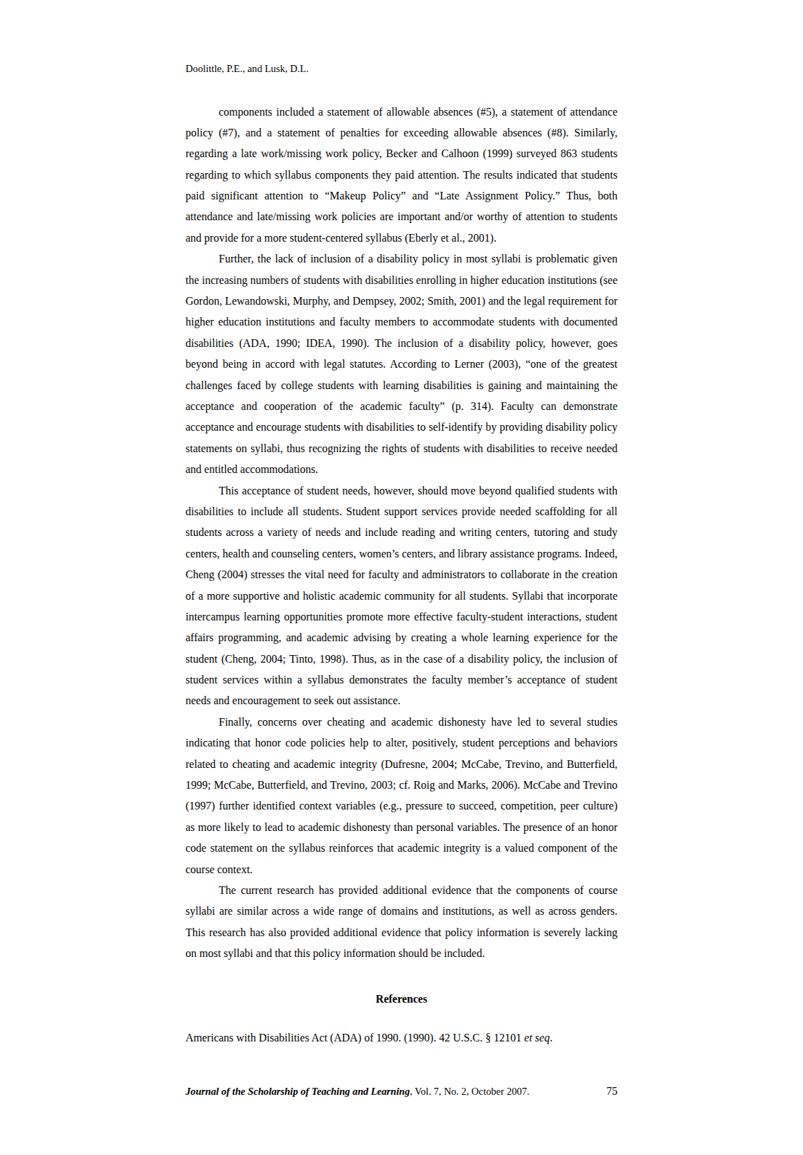Doolittle, P.E., and Lusk, D.L.
components included a statement of allowable absences (#5), a statement of attendance policy (#7), and a statement of penalties for exceeding allowable absences (#8). Similarly, regarding a late work/missing work policy, Becker and Calhoon (1999) surveyed 863 students regarding to which syllabus components they paid attention. The results indicated that students paid significant attention to “Makeup Policy” and “Late Assignment Policy.” Thus, both attendance and late/missing work policies are important and/or worthy of attention to students and provide for a more student-centered syllabus (Eberly et al., 2001).
Further, the lack of inclusion of a disability policy in most syllabi is problematic given the increasing numbers of students with disabilities enrolling in higher education institutions (see Gordon, Lewandowski, Murphy, and Dempsey, 2002; Smith, 2001) and the legal requirement for higher education institutions and faculty members to accommodate students with documented disabilities (ADA, 1990; IDEA, 1990). The inclusion of a disability policy, however, goes beyond being in accord with legal statutes. According to Lerner (2003), “one of the greatest challenges faced by college students with learning disabilities is gaining and maintaining the acceptance and cooperation of the academic faculty” (p. 314). Faculty can demonstrate acceptance and encourage students with disabilities to self-identify by providing disability policy statements on syllabi, thus recognizing the rights of students with disabilities to receive needed and entitled accommodations.
This acceptance of student needs, however, should move beyond qualified students with disabilities to include all students. Student support services provide needed scaffolding for all students across a variety of needs and include reading and writing centers, tutoring and study centers, health and counseling centers, women’s centers, and library assistance programs. Indeed, Cheng (2004) stresses the vital need for faculty and administrators to collaborate in the creation of a more supportive and holistic academic community for all students. Syllabi that incorporate intercampus learning opportunities promote more effective faculty-student interactions, student affairs programming, and academic advising by creating a whole learning experience for the student (Cheng, 2004; Tinto, 1998). Thus, as in the case of a disability policy, the inclusion of student services within a syllabus demonstrates the faculty member’s acceptance of student needs and encouragement to seek out assistance.
Finally, concerns over cheating and academic dishonesty have led to several studies indicating that honor code policies help to alter, positively, student perceptions and behaviors related to cheating and academic integrity (Dufresne, 2004; McCabe, Trevino, and Butterfield, 1999; McCabe, Butterfield, and Trevino, 2003; cf. Roig and Marks, 2006). McCabe and Trevino (1997) further identified context variables (e.g., pressure to succeed, competition, peer culture) as more likely to lead to academic dishonesty than personal variables. The presence of an honor code statement on the syllabus reinforces that academic integrity is a valued component of the course context.
The current research has provided additional evidence that the components of course syllabi are similar across a wide range of domains and institutions, as well as across genders. This research has also provided additional evidence that policy information is severely lacking on most syllabi and that this policy information should be included.
References
Americans with Disabilities Act (ADA) of 1990. (1990). 42 U.S.C. § 12101 et seq.
Journal of the Scholarship of Teaching and Learning, Vol. 7, No. 2, October 2007. 75